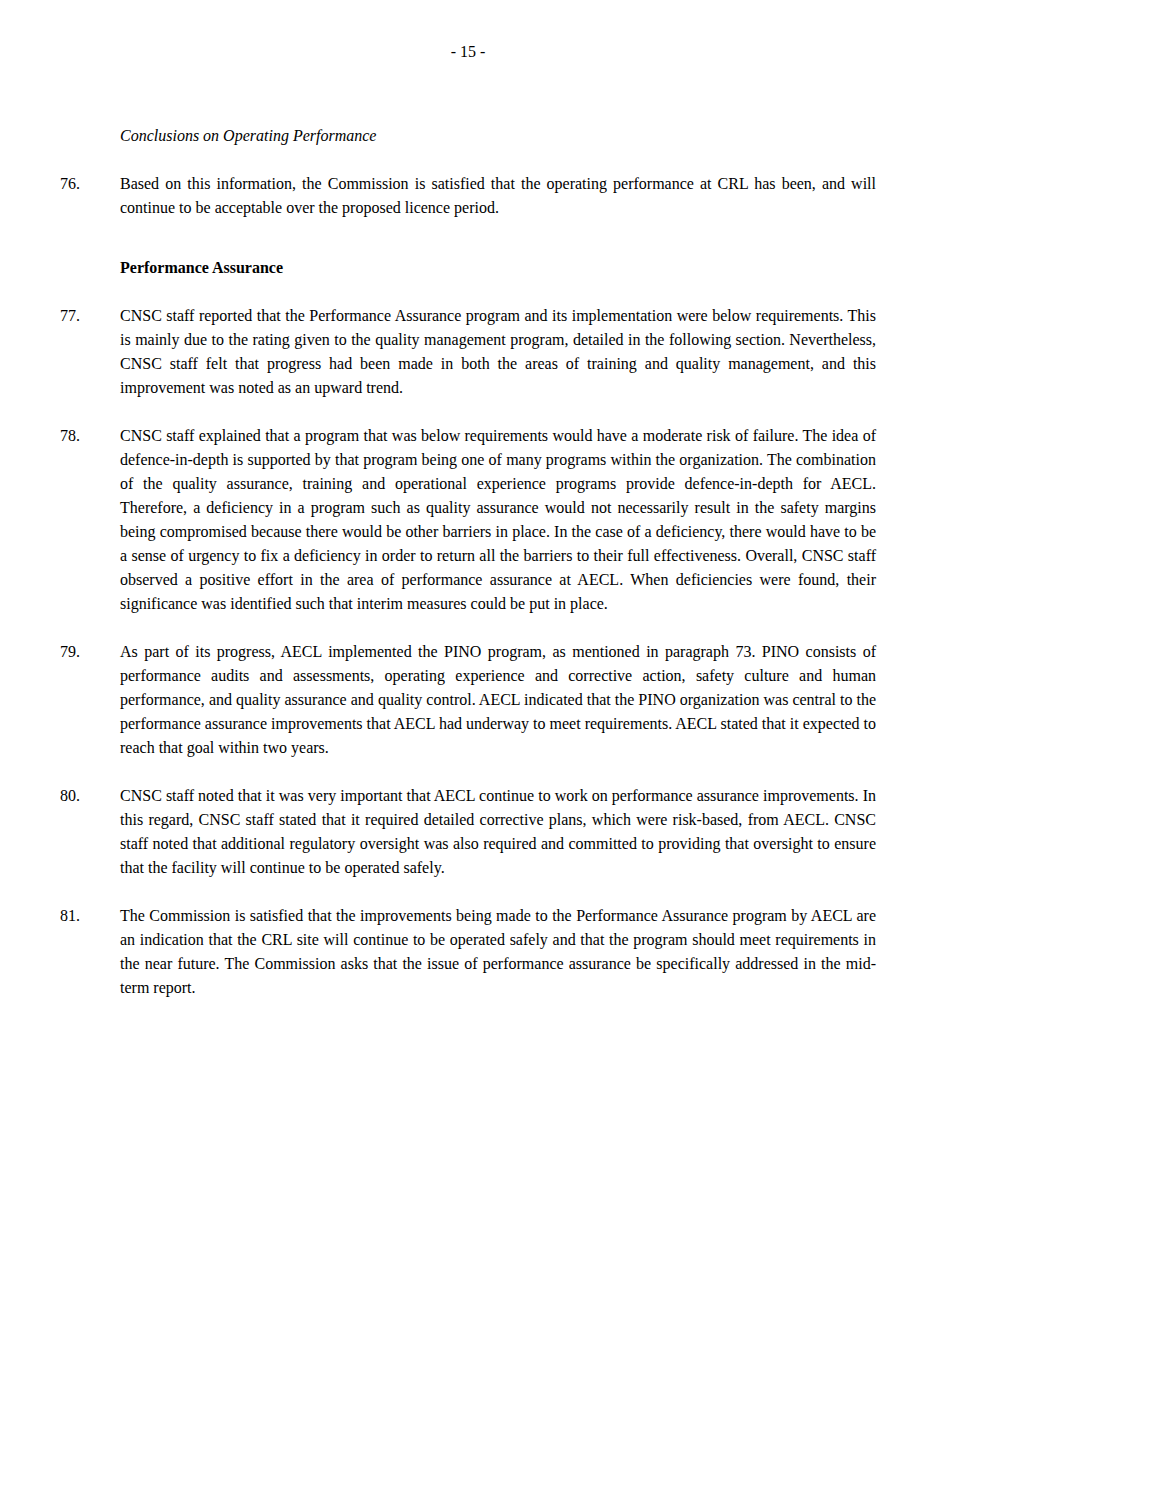- 15 -
Conclusions on Operating Performance
76.
Based on this information, the Commission is satisfied that the operating performance at CRL has been, and will continue to be acceptable over the proposed licence period.
Performance Assurance
77.
CNSC staff reported that the Performance Assurance program and its implementation were below requirements. This is mainly due to the rating given to the quality management program, detailed in the following section. Nevertheless, CNSC staff felt that progress had been made in both the areas of training and quality management, and this improvement was noted as an upward trend.
78.
CNSC staff explained that a program that was below requirements would have a moderate risk of failure. The idea of defence-in-depth is supported by that program being one of many programs within the organization. The combination of the quality assurance, training and operational experience programs provide defence-in-depth for AECL. Therefore, a deficiency in a program such as quality assurance would not necessarily result in the safety margins being compromised because there would be other barriers in place. In the case of a deficiency, there would have to be a sense of urgency to fix a deficiency in order to return all the barriers to their full effectiveness. Overall, CNSC staff observed a positive effort in the area of performance assurance at AECL. When deficiencies were found, their significance was identified such that interim measures could be put in place.
79.
As part of its progress, AECL implemented the PINO program, as mentioned in paragraph 73. PINO consists of performance audits and assessments, operating experience and corrective action, safety culture and human performance, and quality assurance and quality control. AECL indicated that the PINO organization was central to the performance assurance improvements that AECL had underway to meet requirements. AECL stated that it expected to reach that goal within two years.
80.
CNSC staff noted that it was very important that AECL continue to work on performance assurance improvements. In this regard, CNSC staff stated that it required detailed corrective plans, which were risk-based, from AECL. CNSC staff noted that additional regulatory oversight was also required and committed to providing that oversight to ensure that the facility will continue to be operated safely.
81.
The Commission is satisfied that the improvements being made to the Performance Assurance program by AECL are an indication that the CRL site will continue to be operated safely and that the program should meet requirements in the near future. The Commission asks that the issue of performance assurance be specifically addressed in the mid-term report.